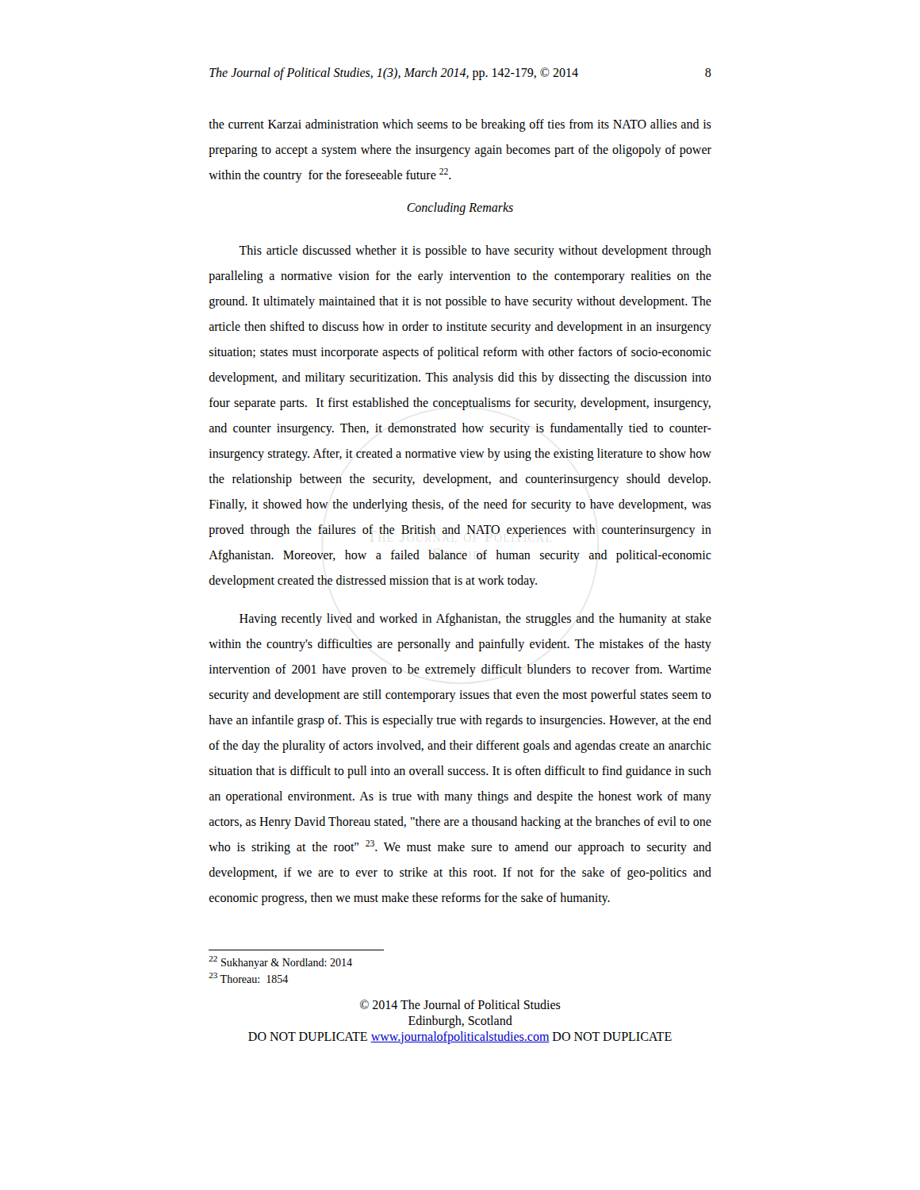The Journal of Political Studies
The Journal of Political Studies, 1(3), March 2014, pp. 142-179, © 2014
8
the current Karzai administration which seems to be breaking off ties from its NATO allies and is preparing to accept a system where the insurgency again becomes part of the oligopoly of power within the country for the foreseeable future 22.
Concluding Remarks
This article discussed whether it is possible to have security without development through paralleling a normative vision for the early intervention to the contemporary realities on the ground. It ultimately maintained that it is not possible to have security without development. The article then shifted to discuss how in order to institute security and development in an insurgency situation; states must incorporate aspects of political reform with other factors of socio-economic development, and military securitization. This analysis did this by dissecting the discussion into four separate parts. It first established the conceptualisms for security, development, insurgency, and counter insurgency. Then, it demonstrated how security is fundamentally tied to counter-insurgency strategy. After, it created a normative view by using the existing literature to show how the relationship between the security, development, and counterinsurgency should develop. Finally, it showed how the underlying thesis, of the need for security to have development, was proved through the failures of the British and NATO experiences with counterinsurgency in Afghanistan. Moreover, how a failed balance of human security and political-economic development created the distressed mission that is at work today.
Having recently lived and worked in Afghanistan, the struggles and the humanity at stake within the country's difficulties are personally and painfully evident. The mistakes of the hasty intervention of 2001 have proven to be extremely difficult blunders to recover from. Wartime security and development are still contemporary issues that even the most powerful states seem to have an infantile grasp of. This is especially true with regards to insurgencies. However, at the end of the day the plurality of actors involved, and their different goals and agendas create an anarchic situation that is difficult to pull into an overall success. It is often difficult to find guidance in such an operational environment. As is true with many things and despite the honest work of many actors, as Henry David Thoreau stated, "there are a thousand hacking at the branches of evil to one who is striking at the root" 23. We must make sure to amend our approach to security and development, if we are to ever to strike at this root. If not for the sake of geo-politics and economic progress, then we must make these reforms for the sake of humanity.
22 Sukhanyar & Nordland: 2014
23 Thoreau: 1854
© 2014 The Journal of Political Studies
Edinburgh, Scotland
DO NOT DUPLICATE www.journalofpoliticalstudies.com DO NOT DUPLICATE